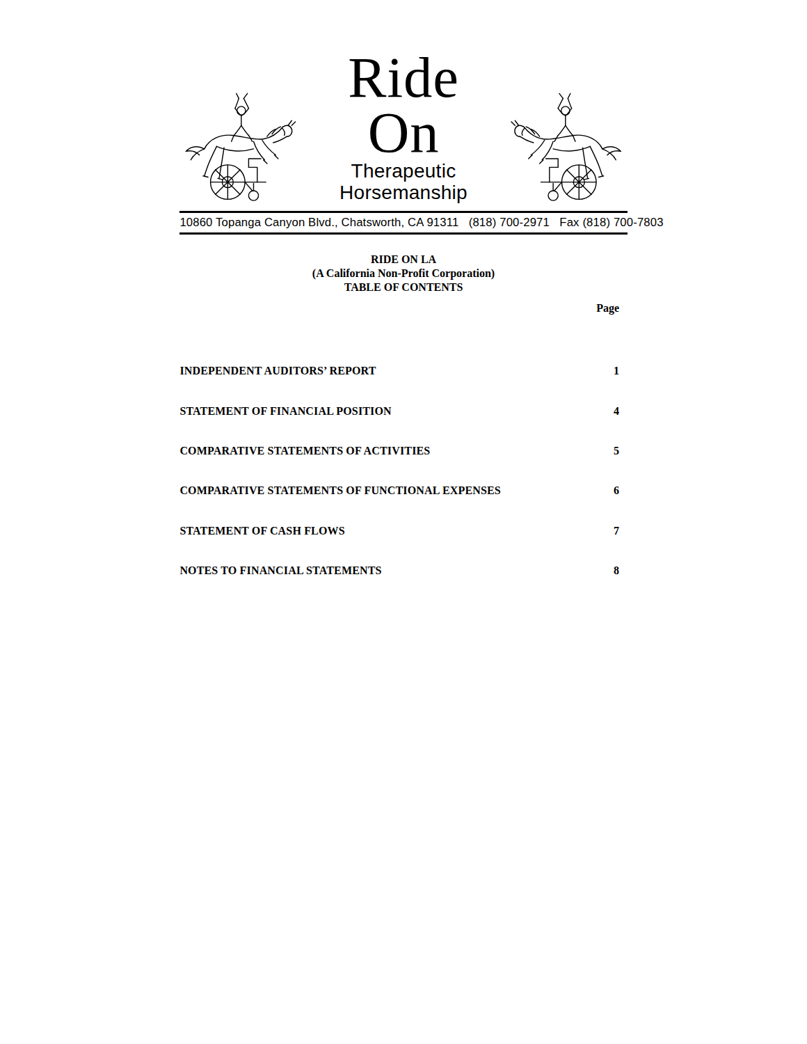Ride On
Therapeutic Horsemanship
10860 Topanga Canyon Blvd., Chatsworth, CA 91311 (818) 700-2971 Fax (818) 700-7803
RIDE ON LA (A California Non-Profit Corporation) TABLE OF CONTENTS
Page
| INDEPENDENT AUDITORS’ REPORT | 1 |
| STATEMENT OF FINANCIAL POSITION | 4 |
| COMPARATIVE STATEMENTS OF ACTIVITIES | 5 |
| COMPARATIVE STATEMENTS OF FUNCTIONAL EXPENSES | 6 |
| STATEMENT OF CASH FLOWS | 7 |
| NOTES TO FINANCIAL STATEMENTS | 8 |